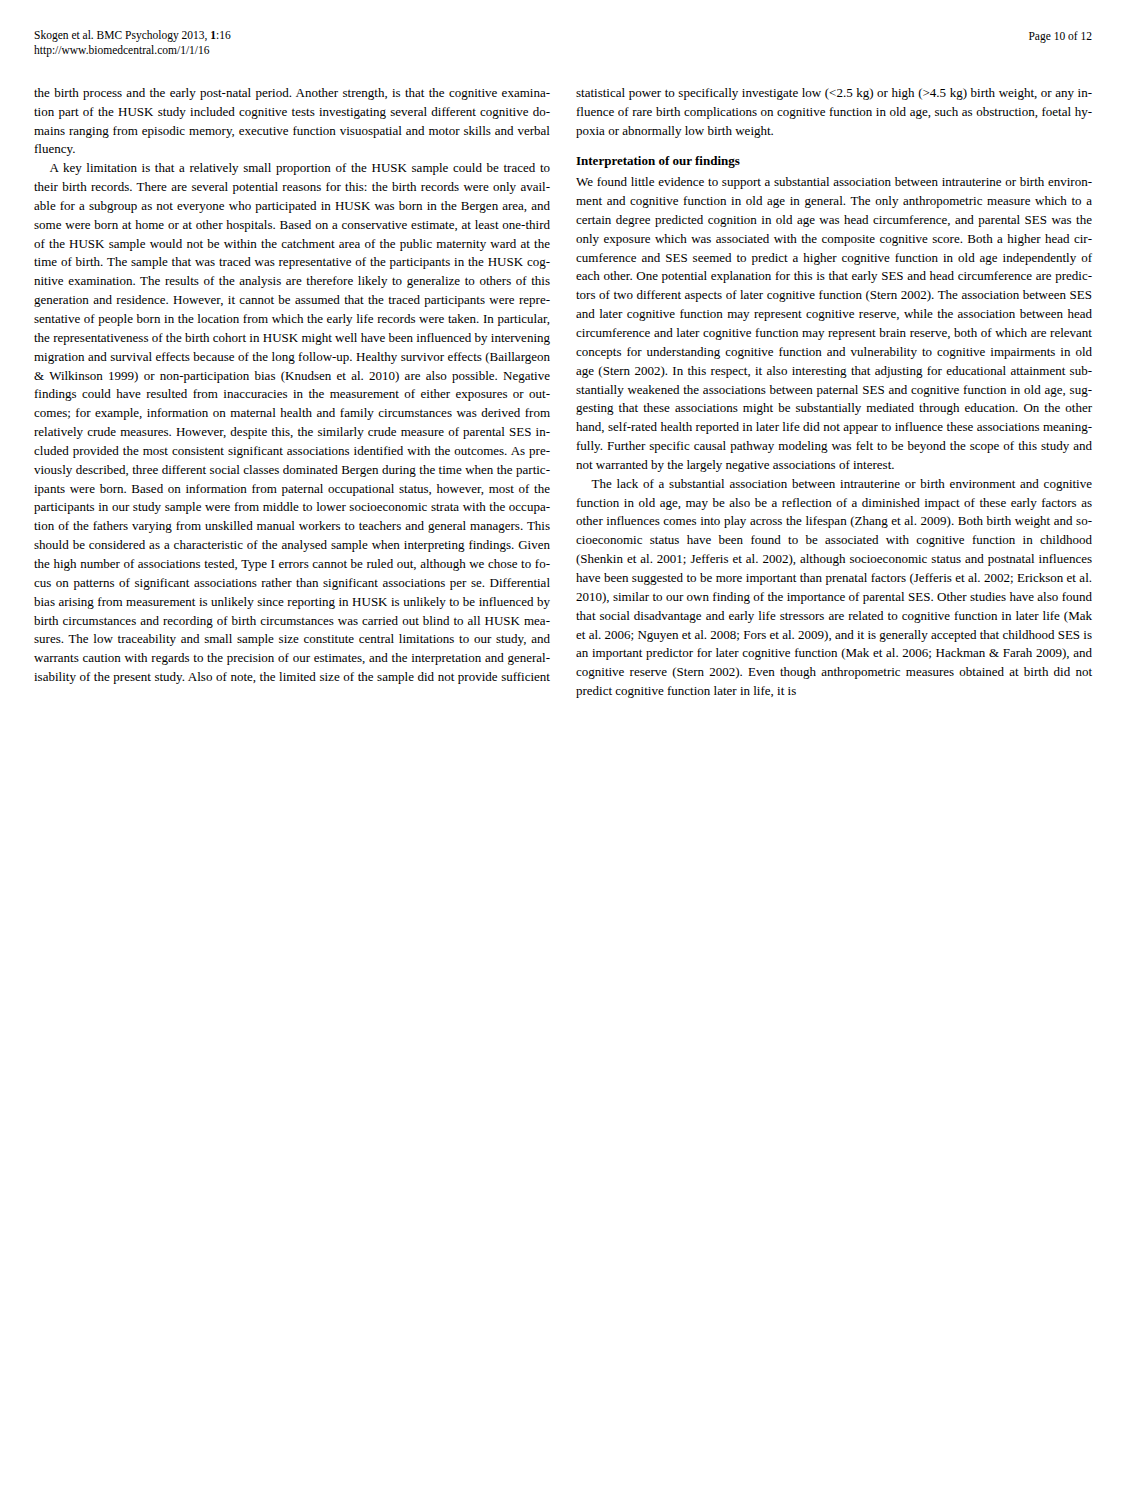Skogen et al. BMC Psychology 2013, 1:16
http://www.biomedcentral.com/1/1/16
Page 10 of 12
the birth process and the early post-natal period. Another strength, is that the cognitive examination part of the HUSK study included cognitive tests investigating several different cognitive domains ranging from episodic memory, executive function visuospatial and motor skills and verbal fluency.
A key limitation is that a relatively small proportion of the HUSK sample could be traced to their birth records. There are several potential reasons for this: the birth records were only available for a subgroup as not everyone who participated in HUSK was born in the Bergen area, and some were born at home or at other hospitals. Based on a conservative estimate, at least one-third of the HUSK sample would not be within the catchment area of the public maternity ward at the time of birth. The sample that was traced was representative of the participants in the HUSK cognitive examination. The results of the analysis are therefore likely to generalize to others of this generation and residence. However, it cannot be assumed that the traced participants were representative of people born in the location from which the early life records were taken. In particular, the representativeness of the birth cohort in HUSK might well have been influenced by intervening migration and survival effects because of the long follow-up. Healthy survivor effects (Baillargeon & Wilkinson 1999) or non-participation bias (Knudsen et al. 2010) are also possible. Negative findings could have resulted from inaccuracies in the measurement of either exposures or outcomes; for example, information on maternal health and family circumstances was derived from relatively crude measures. However, despite this, the similarly crude measure of parental SES included provided the most consistent significant associations identified with the outcomes. As previously described, three different social classes dominated Bergen during the time when the participants were born. Based on information from paternal occupational status, however, most of the participants in our study sample were from middle to lower socioeconomic strata with the occupation of the fathers varying from unskilled manual workers to teachers and general managers. This should be considered as a characteristic of the analysed sample when interpreting findings. Given the high number of associations tested, Type I errors cannot be ruled out, although we chose to focus on patterns of significant associations rather than significant associations per se. Differential bias arising from measurement is unlikely since reporting in HUSK is unlikely to be influenced by birth circumstances and recording of birth circumstances was carried out blind to all HUSK measures. The low traceability and small sample size constitute central limitations to our study, and warrants caution with regards to the precision of our estimates, and the interpretation and generalisability of the present study. Also of note, the limited size of the sample did not provide sufficient statistical power to specifically investigate low (<2.5 kg) or high (>4.5 kg) birth weight, or any influence of rare birth complications on cognitive function in old age, such as obstruction, foetal hypoxia or abnormally low birth weight.
Interpretation of our findings
We found little evidence to support a substantial association between intrauterine or birth environment and cognitive function in old age in general. The only anthropometric measure which to a certain degree predicted cognition in old age was head circumference, and parental SES was the only exposure which was associated with the composite cognitive score. Both a higher head circumference and SES seemed to predict a higher cognitive function in old age independently of each other. One potential explanation for this is that early SES and head circumference are predictors of two different aspects of later cognitive function (Stern 2002). The association between SES and later cognitive function may represent cognitive reserve, while the association between head circumference and later cognitive function may represent brain reserve, both of which are relevant concepts for understanding cognitive function and vulnerability to cognitive impairments in old age (Stern 2002). In this respect, it also interesting that adjusting for educational attainment substantially weakened the associations between paternal SES and cognitive function in old age, suggesting that these associations might be substantially mediated through education. On the other hand, self-rated health reported in later life did not appear to influence these associations meaningfully. Further specific causal pathway modeling was felt to be beyond the scope of this study and not warranted by the largely negative associations of interest.
The lack of a substantial association between intrauterine or birth environment and cognitive function in old age, may be also be a reflection of a diminished impact of these early factors as other influences comes into play across the lifespan (Zhang et al. 2009). Both birth weight and socioeconomic status have been found to be associated with cognitive function in childhood (Shenkin et al. 2001; Jefferis et al. 2002), although socioeconomic status and postnatal influences have been suggested to be more important than prenatal factors (Jefferis et al. 2002; Erickson et al. 2010), similar to our own finding of the importance of parental SES. Other studies have also found that social disadvantage and early life stressors are related to cognitive function in later life (Mak et al. 2006; Nguyen et al. 2008; Fors et al. 2009), and it is generally accepted that childhood SES is an important predictor for later cognitive function (Mak et al. 2006; Hackman & Farah 2009), and cognitive reserve (Stern 2002). Even though anthropometric measures obtained at birth did not predict cognitive function later in life, it is